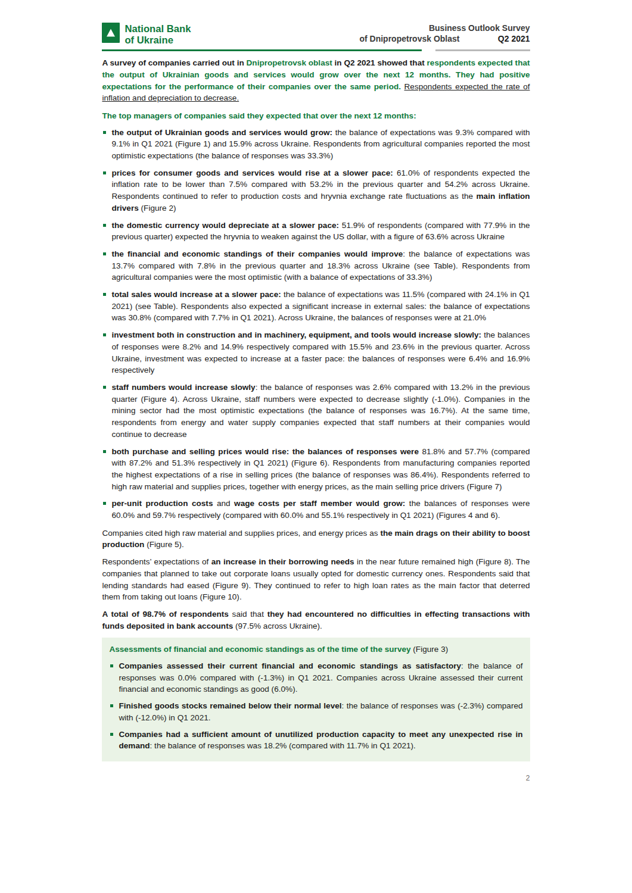National Bank
of Ukraine
Business Outlook Survey
of Dnipropetrovsk Oblast Q2 2021
A survey of companies carried out in Dnipropetrovsk oblast in Q2 2021 showed that respondents expected that the output of Ukrainian goods and services would grow over the next 12 months. They had positive expectations for the performance of their companies over the same period. Respondents expected the rate of inflation and depreciation to decrease.
The top managers of companies said they expected that over the next 12 months:
the output of Ukrainian goods and services would grow: the balance of expectations was 9.3% compared with 9.1% in Q1 2021 (Figure 1) and 15.9% across Ukraine. Respondents from agricultural companies reported the most optimistic expectations (the balance of responses was 33.3%)
prices for consumer goods and services would rise at a slower pace: 61.0% of respondents expected the inflation rate to be lower than 7.5% compared with 53.2% in the previous quarter and 54.2% across Ukraine. Respondents continued to refer to production costs and hryvnia exchange rate fluctuations as the main inflation drivers (Figure 2)
the domestic currency would depreciate at a slower pace: 51.9% of respondents (compared with 77.9% in the previous quarter) expected the hryvnia to weaken against the US dollar, with a figure of 63.6% across Ukraine
the financial and economic standings of their companies would improve: the balance of expectations was 13.7% compared with 7.8% in the previous quarter and 18.3% across Ukraine (see Table). Respondents from agricultural companies were the most optimistic (with a balance of expectations of 33.3%)
total sales would increase at a slower pace: the balance of expectations was 11.5% (compared with 24.1% in Q1 2021) (see Table). Respondents also expected a significant increase in external sales: the balance of expectations was 30.8% (compared with 7.7% in Q1 2021). Across Ukraine, the balances of responses were at 21.0%
investment both in construction and in machinery, equipment, and tools would increase slowly: the balances of responses were 8.2% and 14.9% respectively compared with 15.5% and 23.6% in the previous quarter. Across Ukraine, investment was expected to increase at a faster pace: the balances of responses were 6.4% and 16.9% respectively
staff numbers would increase slowly: the balance of responses was 2.6% compared with 13.2% in the previous quarter (Figure 4). Across Ukraine, staff numbers were expected to decrease slightly (-1.0%). Companies in the mining sector had the most optimistic expectations (the balance of responses was 16.7%). At the same time, respondents from energy and water supply companies expected that staff numbers at their companies would continue to decrease
both purchase and selling prices would rise: the balances of responses were 81.8% and 57.7% (compared with 87.2% and 51.3% respectively in Q1 2021) (Figure 6). Respondents from manufacturing companies reported the highest expectations of a rise in selling prices (the balance of responses was 86.4%). Respondents referred to high raw material and supplies prices, together with energy prices, as the main selling price drivers (Figure 7)
per-unit production costs and wage costs per staff member would grow: the balances of responses were 60.0% and 59.7% respectively (compared with 60.0% and 55.1% respectively in Q1 2021) (Figures 4 and 6).
Companies cited high raw material and supplies prices, and energy prices as the main drags on their ability to boost production (Figure 5).
Respondents’ expectations of an increase in their borrowing needs in the near future remained high (Figure 8). The companies that planned to take out corporate loans usually opted for domestic currency ones. Respondents said that lending standards had eased (Figure 9). They continued to refer to high loan rates as the main factor that deterred them from taking out loans (Figure 10).
A total of 98.7% of respondents said that they had encountered no difficulties in effecting transactions with funds deposited in bank accounts (97.5% across Ukraine).
Assessments of financial and economic standings as of the time of the survey (Figure 3)
Companies assessed their current financial and economic standings as satisfactory: the balance of responses was 0.0% compared with (-1.3%) in Q1 2021. Companies across Ukraine assessed their current financial and economic standings as good (6.0%).
Finished goods stocks remained below their normal level: the balance of responses was (-2.3%) compared with (-12.0%) in Q1 2021.
Companies had a sufficient amount of unutilized production capacity to meet any unexpected rise in demand: the balance of responses was 18.2% (compared with 11.7% in Q1 2021).
2